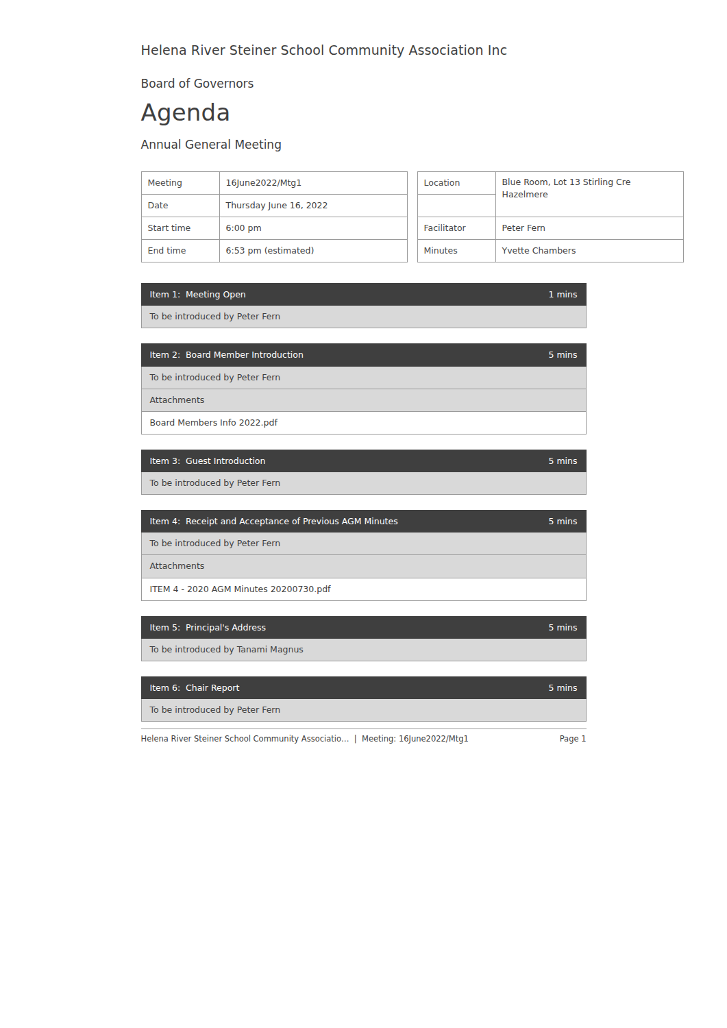Helena River Steiner School Community Association Inc
Board of Governors
Agenda
Annual General Meeting
| Meeting | 16June2022/Mtg1 | | Location | Blue Room, Lot 13 Stirling Cre Hazelmere |
| Date | Thursday June 16, 2022 | | |
| Start time | 6:00 pm | | Facilitator | Peter Fern |
| End time | 6:53 pm (estimated) | | Minutes | Yvette Chambers |
Item 1: Meeting Open 1 mins
To be introduced by Peter Fern
Item 2: Board Member Introduction 5 mins
To be introduced by Peter Fern
Attachments
Board Members Info 2022.pdf
Item 3: Guest Introduction 5 mins
To be introduced by Peter Fern
Item 4: Receipt and Acceptance of Previous AGM Minutes 5 mins
To be introduced by Peter Fern
Attachments
ITEM 4 - 2020 AGM Minutes 20200730.pdf
Item 5: Principal's Address 5 mins
To be introduced by Tanami Magnus
Item 6: Chair Report 5 mins
To be introduced by Peter Fern
Helena River Steiner School Community Associatio… | Meeting: 16June2022/Mtg1 Page 1